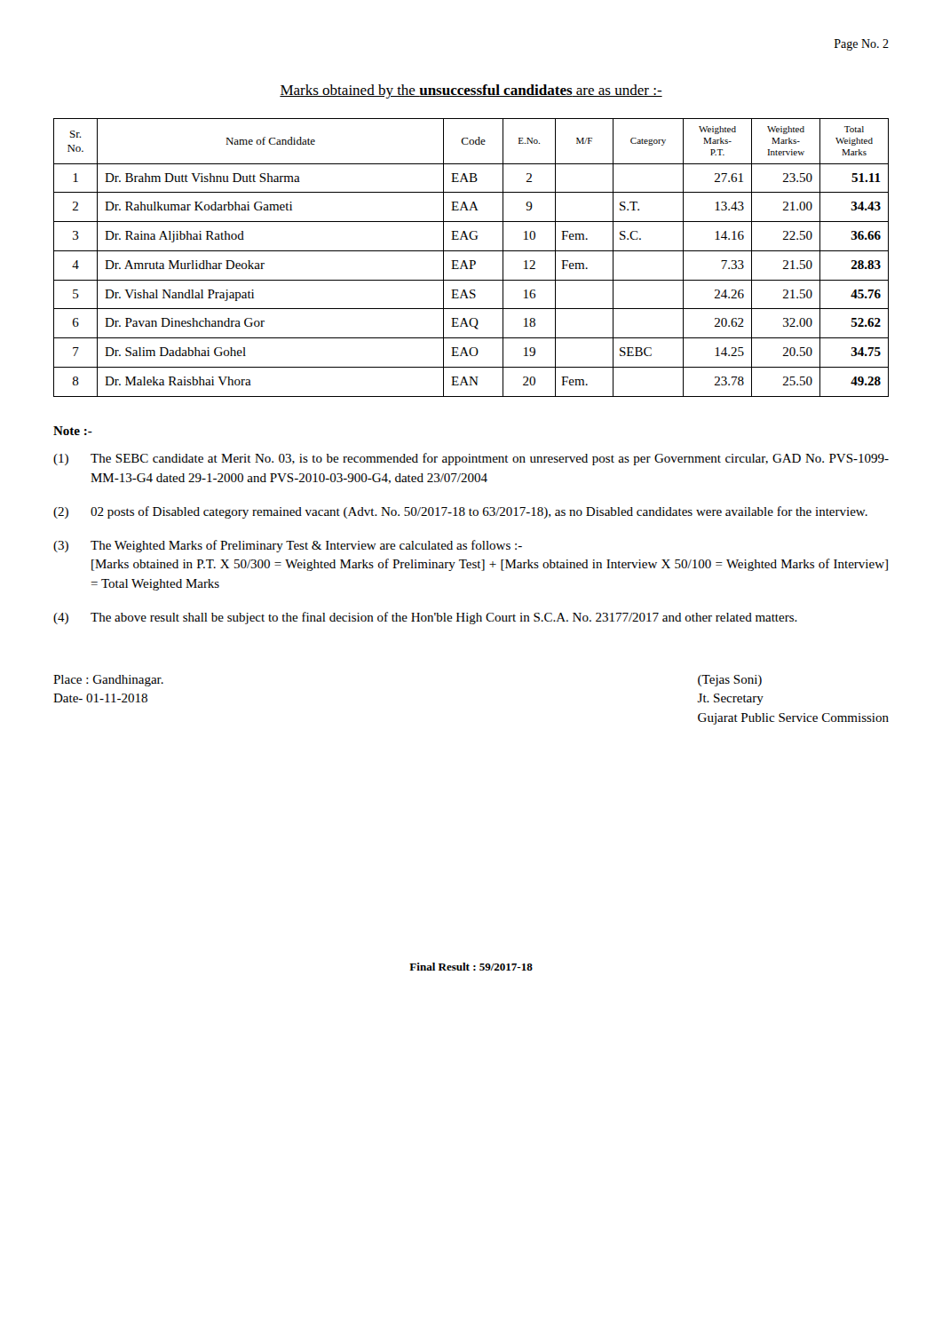Page No. 2
Marks obtained by the unsuccessful candidates are as under :-
| Sr. No. | Name of Candidate | Code | E.No. | M/F | Category | Weighted Marks- P.T. | Weighted Marks- Interview | Total Weighted Marks |
| --- | --- | --- | --- | --- | --- | --- | --- | --- |
| 1 | Dr. Brahm Dutt Vishnu Dutt Sharma | EAB | 2 | | | 27.61 | 23.50 | 51.11 |
| 2 | Dr. Rahulkumar Kodarbhai Gameti | EAA | 9 | | S.T. | 13.43 | 21.00 | 34.43 |
| 3 | Dr. Raina Aljibhai Rathod | EAG | 10 | Fem. | S.C. | 14.16 | 22.50 | 36.66 |
| 4 | Dr. Amruta Murlidhar Deokar | EAP | 12 | Fem. | | 7.33 | 21.50 | 28.83 |
| 5 | Dr. Vishal Nandlal Prajapati | EAS | 16 | | | 24.26 | 21.50 | 45.76 |
| 6 | Dr. Pavan Dineshchandra Gor | EAQ | 18 | | | 20.62 | 32.00 | 52.62 |
| 7 | Dr. Salim Dadabhai Gohel | EAO | 19 | | SEBC | 14.25 | 20.50 | 34.75 |
| 8 | Dr. Maleka Raisbhai Vhora | EAN | 20 | Fem. | | 23.78 | 25.50 | 49.28 |
Note :-
(1) The SEBC candidate at Merit No. 03, is to be recommended for appointment on unreserved post as per Government circular, GAD No. PVS-1099-MM-13-G4 dated 29-1-2000 and PVS-2010-03-900-G4, dated 23/07/2004
(2) 02 posts of Disabled category remained vacant (Advt. No. 50/2017-18 to 63/2017-18), as no Disabled candidates were available for the interview.
(3) The Weighted Marks of Preliminary Test & Interview are calculated as follows :-
[Marks obtained in P.T. X 50/300 = Weighted Marks of Preliminary Test] + [Marks obtained in Interview X 50/100 = Weighted Marks of Interview] = Total Weighted Marks
(4) The above result shall be subject to the final decision of the Hon'ble High Court in S.C.A. No. 23177/2017 and other related matters.
Place : Gandhinagar.
Date- 01-11-2018
(Tejas Soni)
Jt. Secretary
Gujarat Public Service Commission
Final Result : 59/2017-18